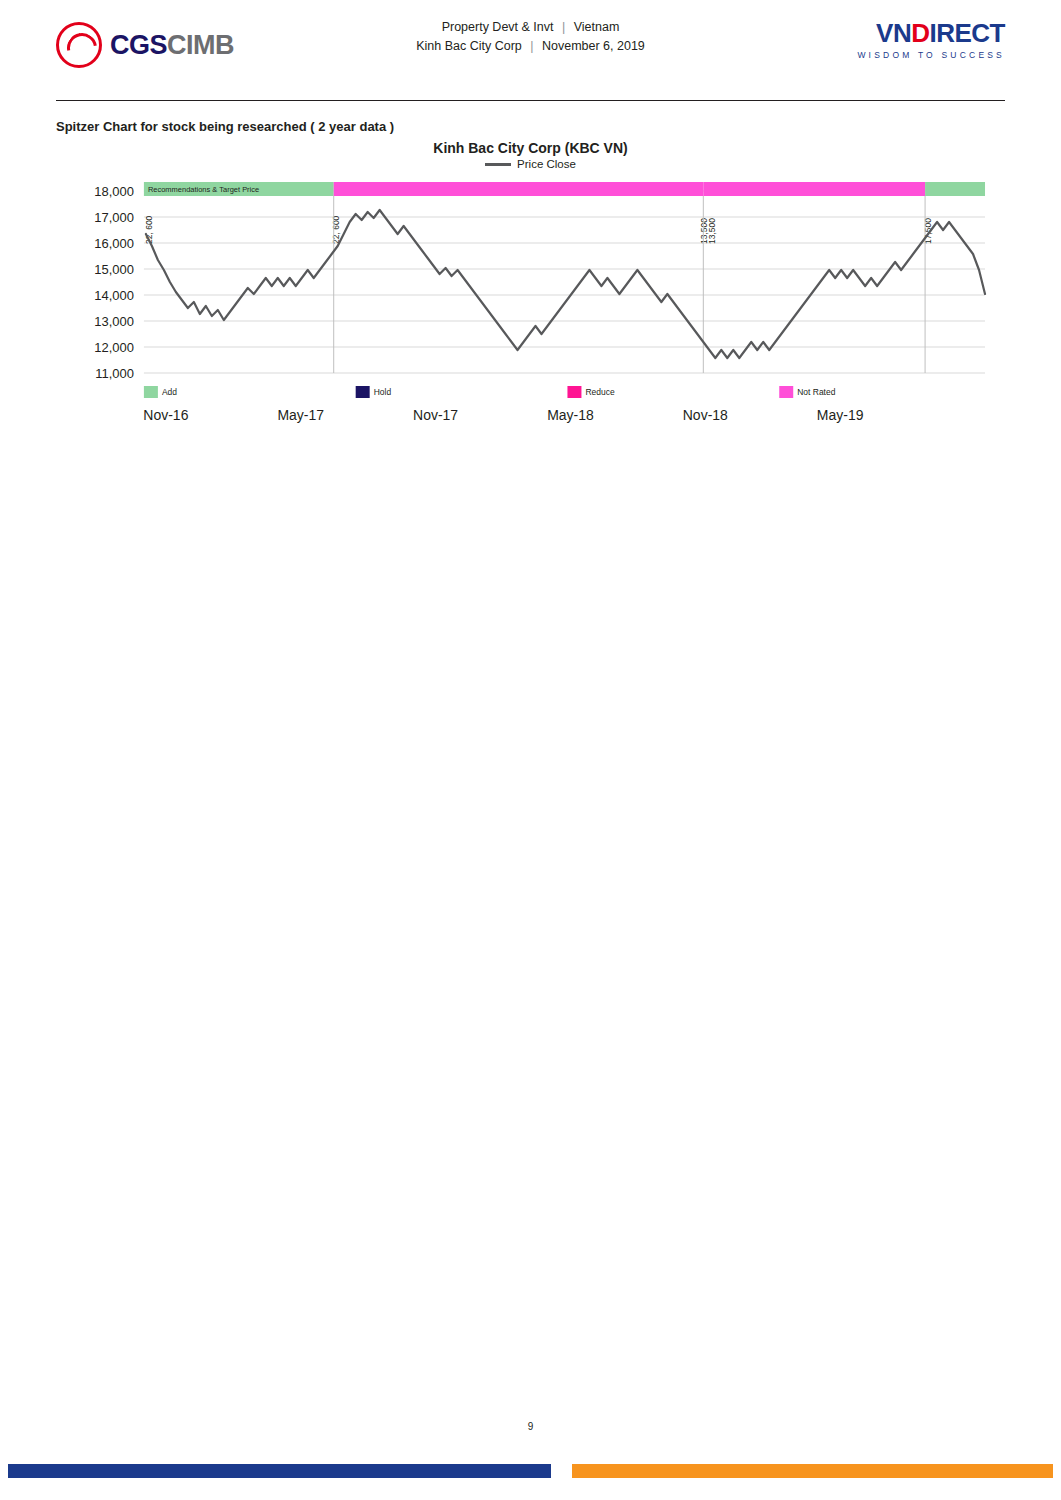CGSCIMB
Property Devt & Invt | Vietnam
Kinh Bac City Corp | November 6, 2019
VNDIRECT
WISDOM TO SUCCESS
Spitzer Chart for stock being researched ( 2 year data )
Kinh Bac City Corp (KBC VN)
Price Close
18,000 17,000 16,000 15,000 14,000 13,000 12,000 11,000 Recommendations & Target Price 22, 600 22, 600 13,500 13,500 17,500 Add Hold Reduce Not Rated Nov-16 May-17 Nov-17 May-18 Nov-18 May-19
9